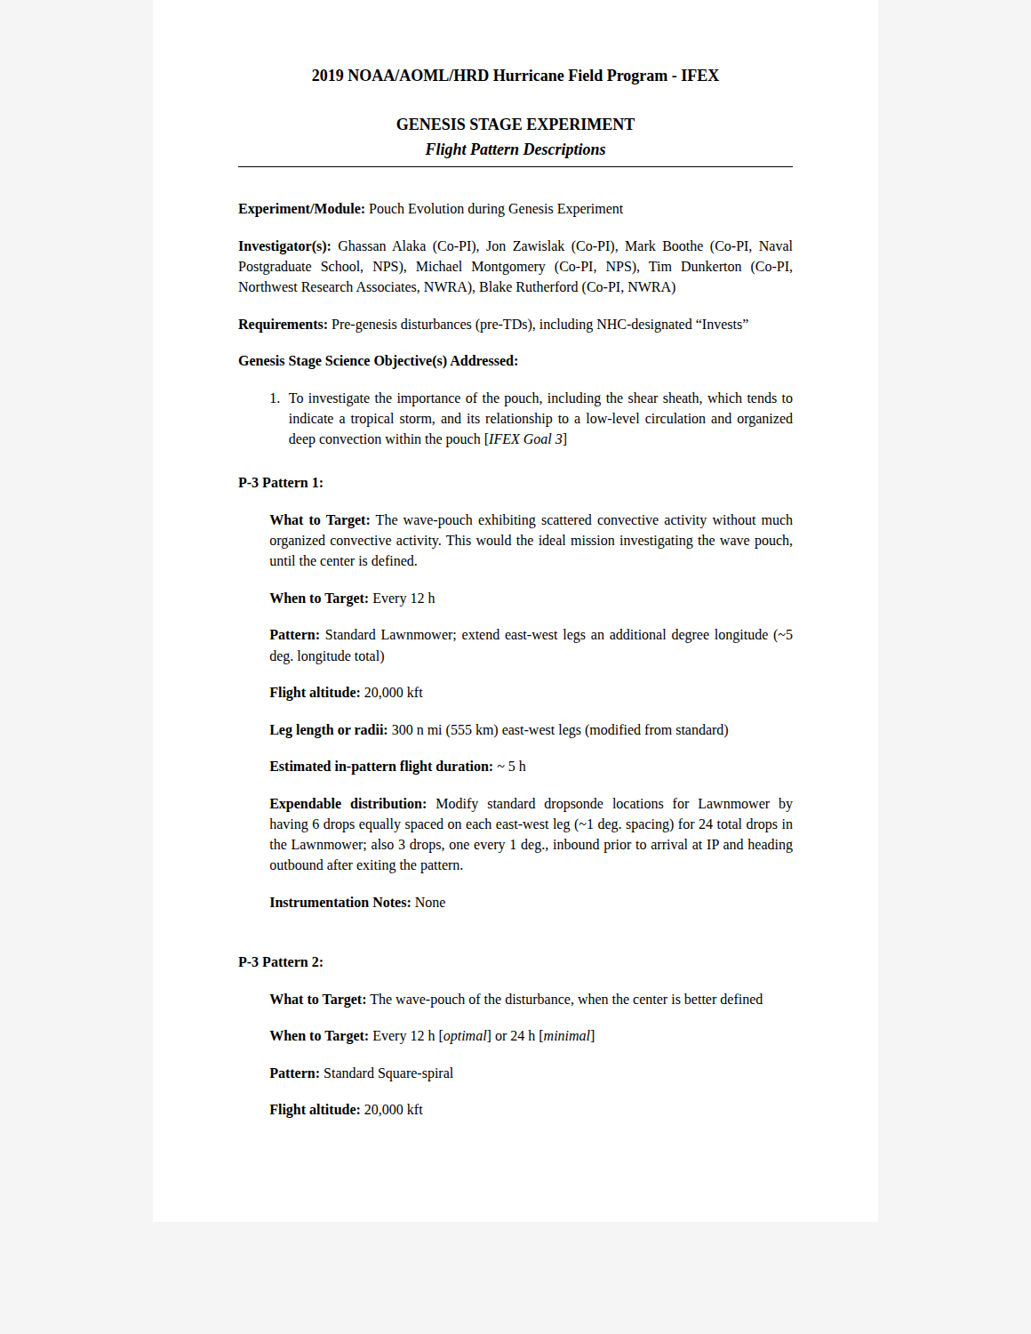2019 NOAA/AOML/HRD Hurricane Field Program - IFEX
GENESIS STAGE EXPERIMENT
Flight Pattern Descriptions
Experiment/Module: Pouch Evolution during Genesis Experiment
Investigator(s): Ghassan Alaka (Co-PI), Jon Zawislak (Co-PI), Mark Boothe (Co-PI, Naval Postgraduate School, NPS), Michael Montgomery (Co-PI, NPS), Tim Dunkerton (Co-PI, Northwest Research Associates, NWRA), Blake Rutherford (Co-PI, NWRA)
Requirements: Pre-genesis disturbances (pre-TDs), including NHC-designated “Invests”
Genesis Stage Science Objective(s) Addressed:
To investigate the importance of the pouch, including the shear sheath, which tends to indicate a tropical storm, and its relationship to a low-level circulation and organized deep convection within the pouch [IFEX Goal 3]
P-3 Pattern 1:
What to Target: The wave-pouch exhibiting scattered convective activity without much organized convective activity. This would the ideal mission investigating the wave pouch, until the center is defined.
When to Target: Every 12 h
Pattern: Standard Lawnmower; extend east-west legs an additional degree longitude (~5 deg. longitude total)
Flight altitude: 20,000 kft
Leg length or radii: 300 n mi (555 km) east-west legs (modified from standard)
Estimated in-pattern flight duration: ~ 5 h
Expendable distribution: Modify standard dropsonde locations for Lawnmower by having 6 drops equally spaced on each east-west leg (~1 deg. spacing) for 24 total drops in the Lawnmower; also 3 drops, one every 1 deg., inbound prior to arrival at IP and heading outbound after exiting the pattern.
Instrumentation Notes: None
P-3 Pattern 2:
What to Target: The wave-pouch of the disturbance, when the center is better defined
When to Target: Every 12 h [optimal] or 24 h [minimal]
Pattern: Standard Square-spiral
Flight altitude: 20,000 kft